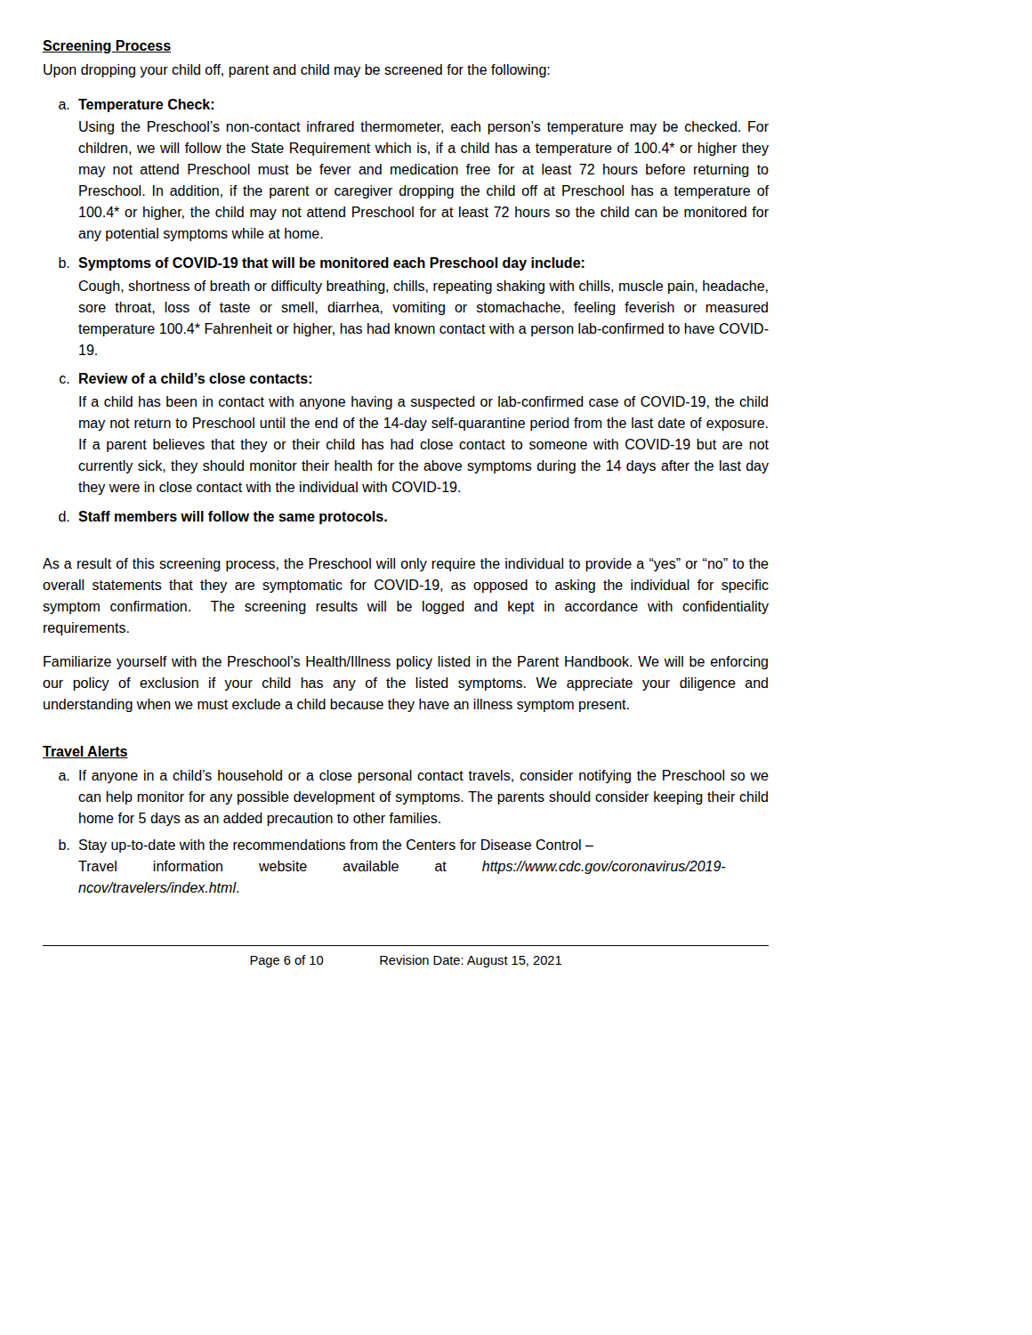Screening Process
Upon dropping your child off, parent and child may be screened for the following:
Temperature Check: Using the Preschool’s non-contact infrared thermometer, each person’s temperature may be checked. For children, we will follow the State Requirement which is, if a child has a temperature of 100.4* or higher they may not attend Preschool must be fever and medication free for at least 72 hours before returning to Preschool. In addition, if the parent or caregiver dropping the child off at Preschool has a temperature of 100.4* or higher, the child may not attend Preschool for at least 72 hours so the child can be monitored for any potential symptoms while at home.
Symptoms of COVID-19 that will be monitored each Preschool day include: Cough, shortness of breath or difficulty breathing, chills, repeating shaking with chills, muscle pain, headache, sore throat, loss of taste or smell, diarrhea, vomiting or stomachache, feeling feverish or measured temperature 100.4* Fahrenheit or higher, has had known contact with a person lab-confirmed to have COVID-19.
Review of a child’s close contacts: If a child has been in contact with anyone having a suspected or lab-confirmed case of COVID-19, the child may not return to Preschool until the end of the 14-day self-quarantine period from the last date of exposure. If a parent believes that they or their child has had close contact to someone with COVID-19 but are not currently sick, they should monitor their health for the above symptoms during the 14 days after the last day they were in close contact with the individual with COVID-19.
Staff members will follow the same protocols.
As a result of this screening process, the Preschool will only require the individual to provide a “yes” or “no” to the overall statements that they are symptomatic for COVID-19, as opposed to asking the individual for specific symptom confirmation. The screening results will be logged and kept in accordance with confidentiality requirements.
Familiarize yourself with the Preschool’s Health/Illness policy listed in the Parent Handbook. We will be enforcing our policy of exclusion if your child has any of the listed symptoms. We appreciate your diligence and understanding when we must exclude a child because they have an illness symptom present.
Travel Alerts
If anyone in a child’s household or a close personal contact travels, consider notifying the Preschool so we can help monitor for any possible development of symptoms. The parents should consider keeping their child home for 5 days as an added precaution to other families.
Stay up-to-date with the recommendations from the Centers for Disease Control – Travel information website available at https://www.cdc.gov/coronavirus/2019-ncov/travelers/index.html.
Page 6 of 10 Revision Date: August 15, 2021